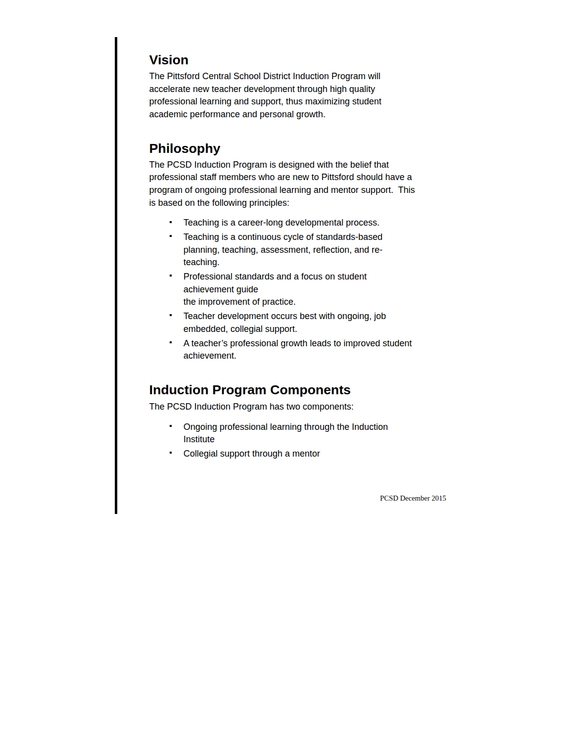Vision
The Pittsford Central School District Induction Program will accelerate new teacher development through high quality professional learning and support, thus maximizing student academic performance and personal growth.
Philosophy
The PCSD Induction Program is designed with the belief that professional staff members who are new to Pittsford should have a program of ongoing professional learning and mentor support. This is based on the following principles:
Teaching is a career-long developmental process.
Teaching is a continuous cycle of standards-based planning, teaching, assessment, reflection, and re-teaching.
Professional standards and a focus on student achievement guide
the improvement of practice.
Teacher development occurs best with ongoing, job embedded, collegial support.
A teacher’s professional growth leads to improved student achievement.
Induction Program Components
The PCSD Induction Program has two components:
Ongoing professional learning through the Induction Institute
Collegial support through a mentor
PCSD December 2015